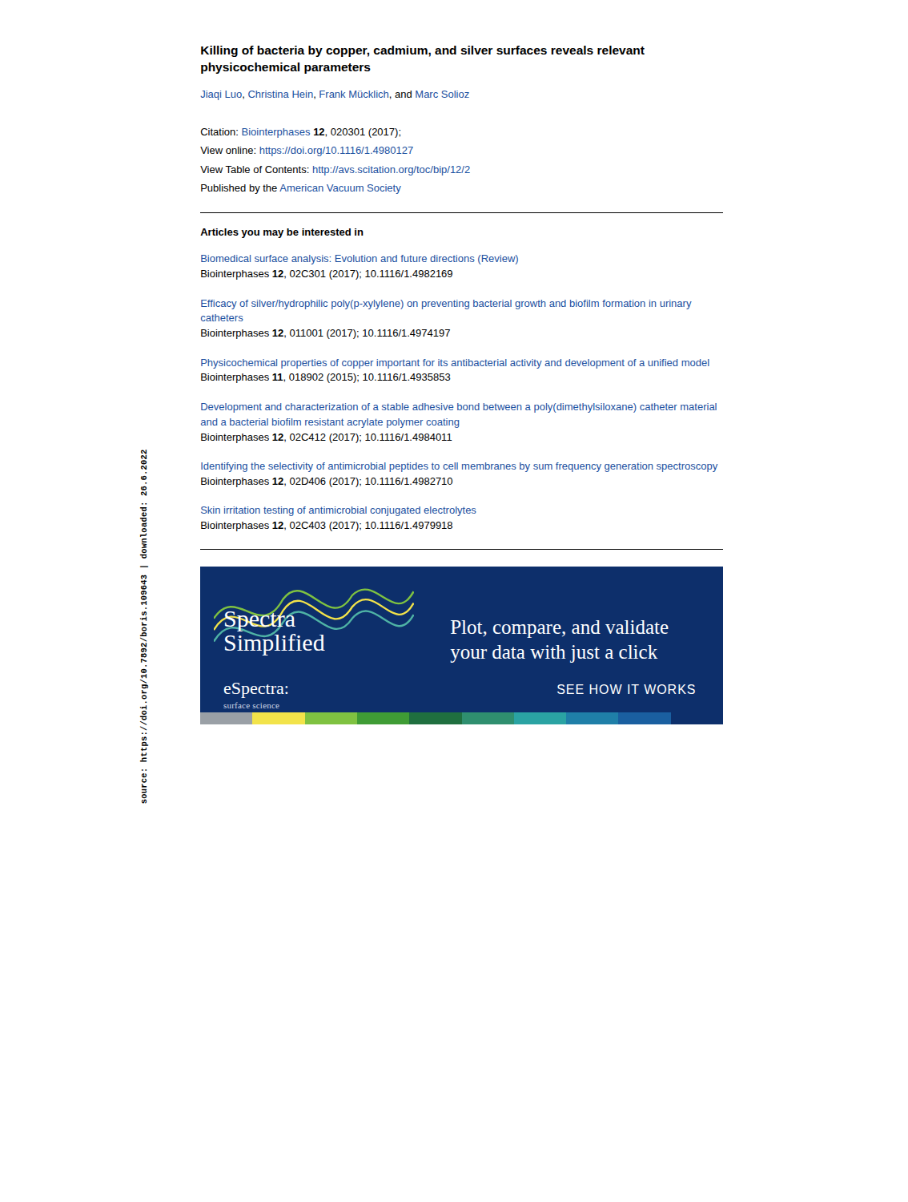source: https://doi.org/10.7892/boris.109643 | downloaded: 26.6.2022
Killing of bacteria by copper, cadmium, and silver surfaces reveals relevant physicochemical parameters
Jiaqi Luo, Christina Hein, Frank Mücklich, and Marc Solioz
Citation: Biointerphases 12, 020301 (2017);
View online: https://doi.org/10.1116/1.4980127
View Table of Contents: http://avs.scitation.org/toc/bip/12/2
Published by the American Vacuum Society
Articles you may be interested in
Biomedical surface analysis: Evolution and future directions (Review)
Biointerphases 12, 02C301 (2017); 10.1116/1.4982169
Efficacy of silver/hydrophilic poly(p-xylylene) on preventing bacterial growth and biofilm formation in urinary catheters
Biointerphases 12, 011001 (2017); 10.1116/1.4974197
Physicochemical properties of copper important for its antibacterial activity and development of a unified model
Biointerphases 11, 018902 (2015); 10.1116/1.4935853
Development and characterization of a stable adhesive bond between a poly(dimethylsiloxane) catheter material and a bacterial biofilm resistant acrylate polymer coating
Biointerphases 12, 02C412 (2017); 10.1116/1.4984011
Identifying the selectivity of antimicrobial peptides to cell membranes by sum frequency generation spectroscopy
Biointerphases 12, 02D406 (2017); 10.1116/1.4982710
Skin irritation testing of antimicrobial conjugated electrolytes
Biointerphases 12, 02C403 (2017); 10.1116/1.4979918
SpectraSimplified
Plot, compare, and validate
your data with just a click
eSpectra:surface science
SEE HOW IT WORKS